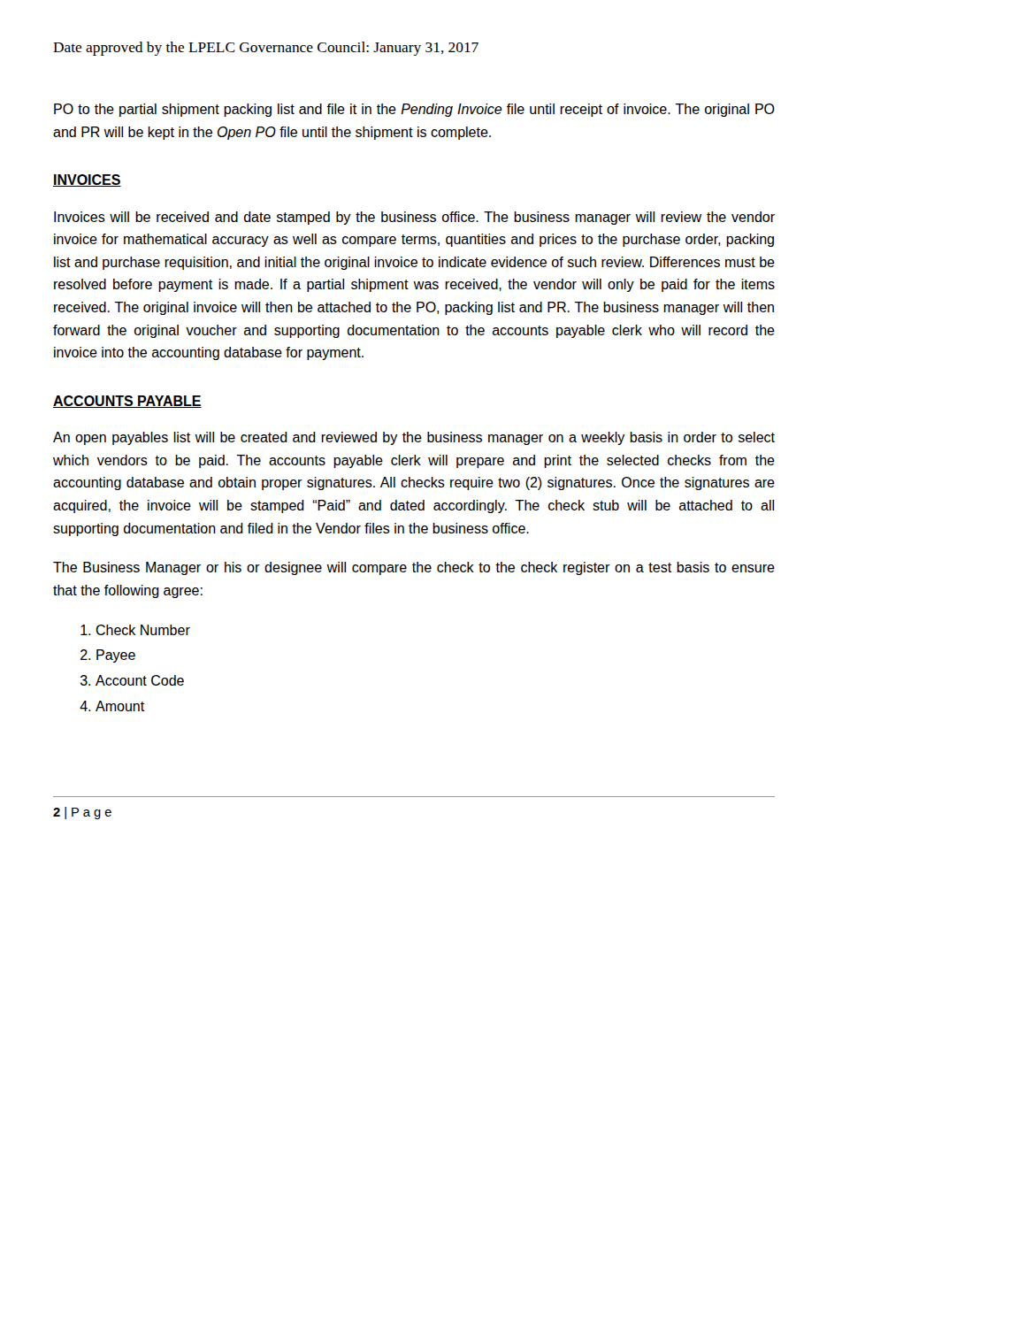Date approved by the LPELC Governance Council: January 31, 2017
PO to the partial shipment packing list and file it in the Pending Invoice file until receipt of invoice. The original PO and PR will be kept in the Open PO file until the shipment is complete.
INVOICES
Invoices will be received and date stamped by the business office. The business manager will review the vendor invoice for mathematical accuracy as well as compare terms, quantities and prices to the purchase order, packing list and purchase requisition, and initial the original invoice to indicate evidence of such review. Differences must be resolved before payment is made. If a partial shipment was received, the vendor will only be paid for the items received. The original invoice will then be attached to the PO, packing list and PR. The business manager will then forward the original voucher and supporting documentation to the accounts payable clerk who will record the invoice into the accounting database for payment.
ACCOUNTS PAYABLE
An open payables list will be created and reviewed by the business manager on a weekly basis in order to select which vendors to be paid. The accounts payable clerk will prepare and print the selected checks from the accounting database and obtain proper signatures. All checks require two (2) signatures. Once the signatures are acquired, the invoice will be stamped “Paid” and dated accordingly. The check stub will be attached to all supporting documentation and filed in the Vendor files in the business office.
The Business Manager or his or designee will compare the check to the check register on a test basis to ensure that the following agree:
Check Number
Payee
Account Code
Amount
2 | P a g e